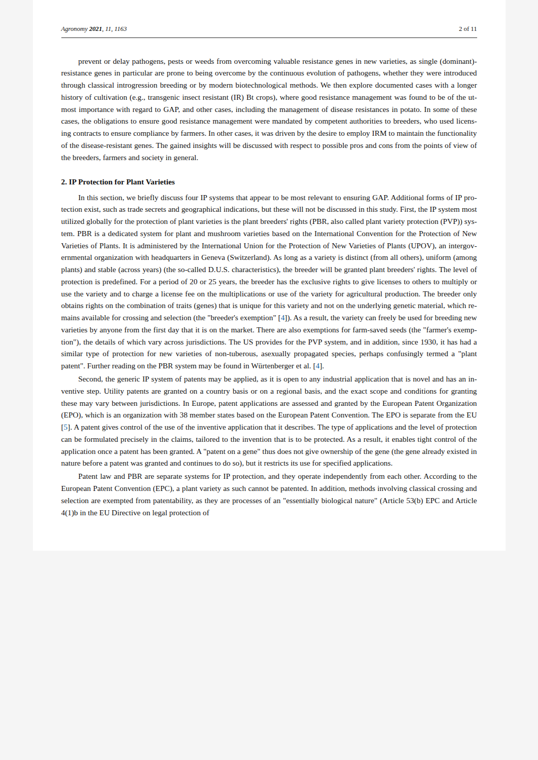Agronomy 2021, 11, 1163 2 of 11
prevent or delay pathogens, pests or weeds from overcoming valuable resistance genes in new varieties, as single (dominant)-resistance genes in particular are prone to being overcome by the continuous evolution of pathogens, whether they were introduced through classical introgression breeding or by modern biotechnological methods. We then explore documented cases with a longer history of cultivation (e.g., transgenic insect resistant (IR) Bt crops), where good resistance management was found to be of the utmost importance with regard to GAP, and other cases, including the management of disease resistances in potato. In some of these cases, the obligations to ensure good resistance management were mandated by competent authorities to breeders, who used licensing contracts to ensure compliance by farmers. In other cases, it was driven by the desire to employ IRM to maintain the functionality of the disease-resistant genes. The gained insights will be discussed with respect to possible pros and cons from the points of view of the breeders, farmers and society in general.
2. IP Protection for Plant Varieties
In this section, we briefly discuss four IP systems that appear to be most relevant to ensuring GAP. Additional forms of IP protection exist, such as trade secrets and geographical indications, but these will not be discussed in this study. First, the IP system most utilized globally for the protection of plant varieties is the plant breeders' rights (PBR, also called plant variety protection (PVP)) system. PBR is a dedicated system for plant and mushroom varieties based on the International Convention for the Protection of New Varieties of Plants. It is administered by the International Union for the Protection of New Varieties of Plants (UPOV), an intergovernmental organization with headquarters in Geneva (Switzerland). As long as a variety is distinct (from all others), uniform (among plants) and stable (across years) (the so-called D.U.S. characteristics), the breeder will be granted plant breeders' rights. The level of protection is predefined. For a period of 20 or 25 years, the breeder has the exclusive rights to give licenses to others to multiply or use the variety and to charge a license fee on the multiplications or use of the variety for agricultural production. The breeder only obtains rights on the combination of traits (genes) that is unique for this variety and not on the underlying genetic material, which remains available for crossing and selection (the "breeder's exemption" [4]). As a result, the variety can freely be used for breeding new varieties by anyone from the first day that it is on the market. There are also exemptions for farm-saved seeds (the "farmer's exemption"), the details of which vary across jurisdictions. The US provides for the PVP system, and in addition, since 1930, it has had a similar type of protection for new varieties of non-tuberous, asexually propagated species, perhaps confusingly termed a "plant patent". Further reading on the PBR system may be found in Würtenberger et al. [4].
Second, the generic IP system of patents may be applied, as it is open to any industrial application that is novel and has an inventive step. Utility patents are granted on a country basis or on a regional basis, and the exact scope and conditions for granting these may vary between jurisdictions. In Europe, patent applications are assessed and granted by the European Patent Organization (EPO), which is an organization with 38 member states based on the European Patent Convention. The EPO is separate from the EU [5]. A patent gives control of the use of the inventive application that it describes. The type of applications and the level of protection can be formulated precisely in the claims, tailored to the invention that is to be protected. As a result, it enables tight control of the application once a patent has been granted. A "patent on a gene" thus does not give ownership of the gene (the gene already existed in nature before a patent was granted and continues to do so), but it restricts its use for specified applications.
Patent law and PBR are separate systems for IP protection, and they operate independently from each other. According to the European Patent Convention (EPC), a plant variety as such cannot be patented. In addition, methods involving classical crossing and selection are exempted from patentability, as they are processes of an "essentially biological nature" (Article 53(b) EPC and Article 4(1)b in the EU Directive on legal protection of